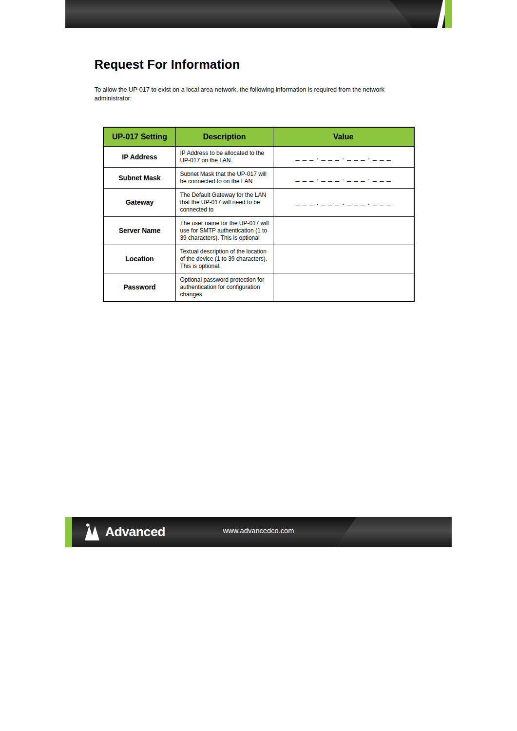Request For Information
To allow the UP-017 to exist on a local area network, the following information is required from the network administrator:
| UP-017 Setting | Description | Value |
| --- | --- | --- |
| IP Address | IP Address to be allocated to the UP-017 on the LAN. | _ _ _ . _ _ _ . _ _ _ . _ _ _ |
| Subnet Mask | Subnet Mask that the UP-017 will be connected to on the LAN | _ _ _ . _ _ _ . _ _ _ . _ _ _ |
| Gateway | The Default Gateway for the LAN that the UP-017 will need to be connected to | _ _ _ . _ _ _ . _ _ _ . _ _ _ |
| Server Name | The user name for the UP-017 will use for SMTP authentication (1 to 39 characters). This is optional | |
| Location | Textual description of the location of the device (1 to 39 characters). This is optional. | |
| Password | Optional password protection for authentication for configuration changes | |
✱
Advanced
www.advancedco.com